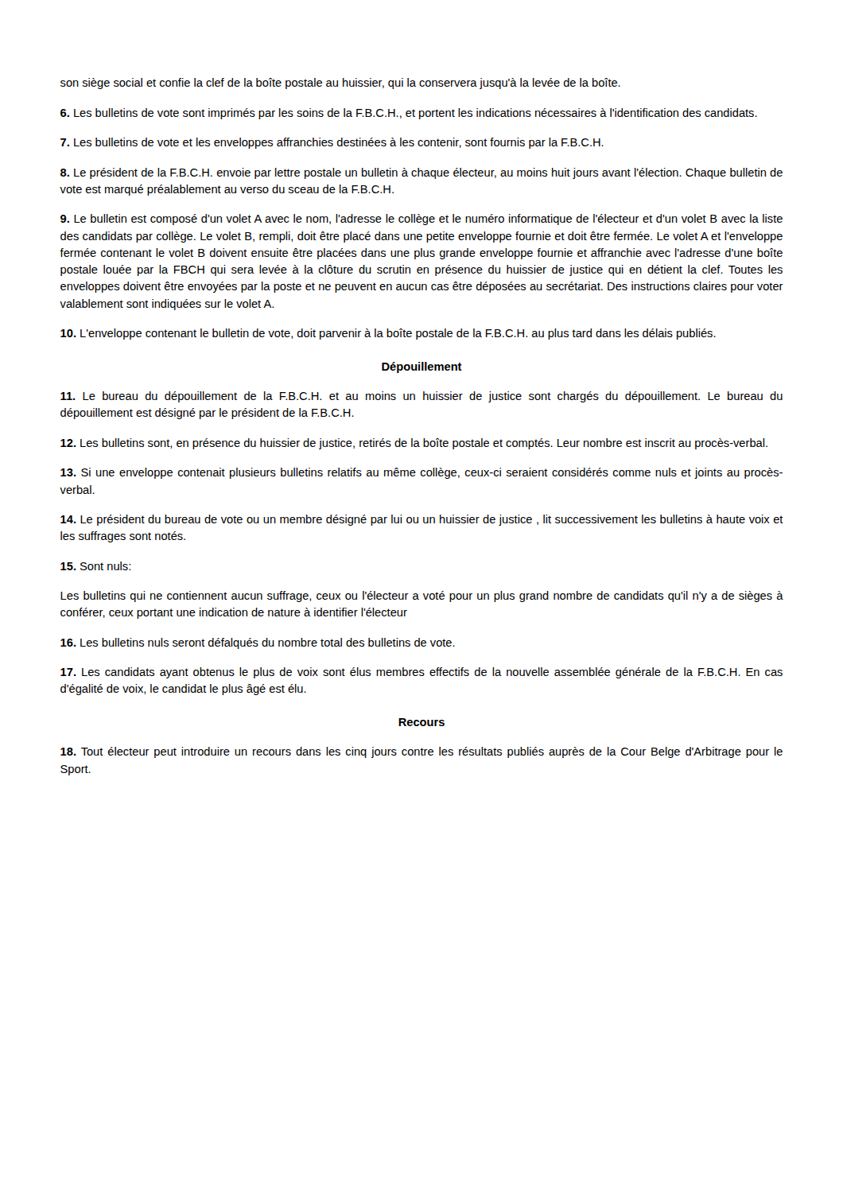son siège social et confie la clef de la boîte postale au huissier, qui la conservera jusqu'à la levée de la boîte.
6. Les bulletins de vote sont imprimés par les soins de la F.B.C.H., et portent les indications nécessaires à l'identification des candidats.
7. Les bulletins de vote et les enveloppes affranchies destinées à les contenir, sont fournis par la F.B.C.H.
8. Le président de la F.B.C.H. envoie par lettre postale un bulletin à chaque électeur, au moins huit jours avant l'élection. Chaque bulletin de vote est marqué préalablement au verso du sceau de la F.B.C.H.
9. Le bulletin est composé d'un volet A avec le nom, l'adresse le collège et le numéro informatique de l'électeur et d'un volet B avec la liste des candidats par collège. Le volet B, rempli, doit être placé dans une petite enveloppe fournie et doit être fermée. Le volet A et l'enveloppe fermée contenant le volet B doivent ensuite être placées dans une plus grande enveloppe fournie et affranchie avec l'adresse d'une boîte postale louée par la FBCH qui sera levée à la clôture du scrutin en présence du huissier de justice qui en détient la clef. Toutes les enveloppes doivent être envoyées par la poste et ne peuvent en aucun cas être déposées au secrétariat. Des instructions claires pour voter valablement sont indiquées sur le volet A.
10. L'enveloppe contenant le bulletin de vote, doit parvenir à la boîte postale de la F.B.C.H. au plus tard dans les délais publiés.
Dépouillement
11. Le bureau du dépouillement de la F.B.C.H. et au moins un huissier de justice sont chargés du dépouillement. Le bureau du dépouillement est désigné par le président de la F.B.C.H.
12. Les bulletins sont, en présence du huissier de justice, retirés de la boîte postale et comptés. Leur nombre est inscrit au procès-verbal.
13. Si une enveloppe contenait plusieurs bulletins relatifs au même collège, ceux-ci seraient considérés comme nuls et joints au procès-verbal.
14. Le président du bureau de vote ou un membre désigné par lui ou un huissier de justice , lit successivement les bulletins à haute voix et les suffrages sont notés.
15. Sont nuls:
Les bulletins qui ne contiennent aucun suffrage, ceux ou l'électeur a voté pour un plus grand nombre de candidats qu'il n'y a de sièges à conférer, ceux portant une indication de nature à identifier l'électeur
16. Les bulletins nuls seront défalqués du nombre total des bulletins de vote.
17. Les candidats ayant obtenus le plus de voix sont élus membres effectifs de la nouvelle assemblée générale de la F.B.C.H. En cas d'égalité de voix, le candidat le plus âgé est élu.
Recours
18. Tout électeur peut introduire un recours dans les cinq jours contre les résultats publiés auprès de la Cour Belge d'Arbitrage pour le Sport.